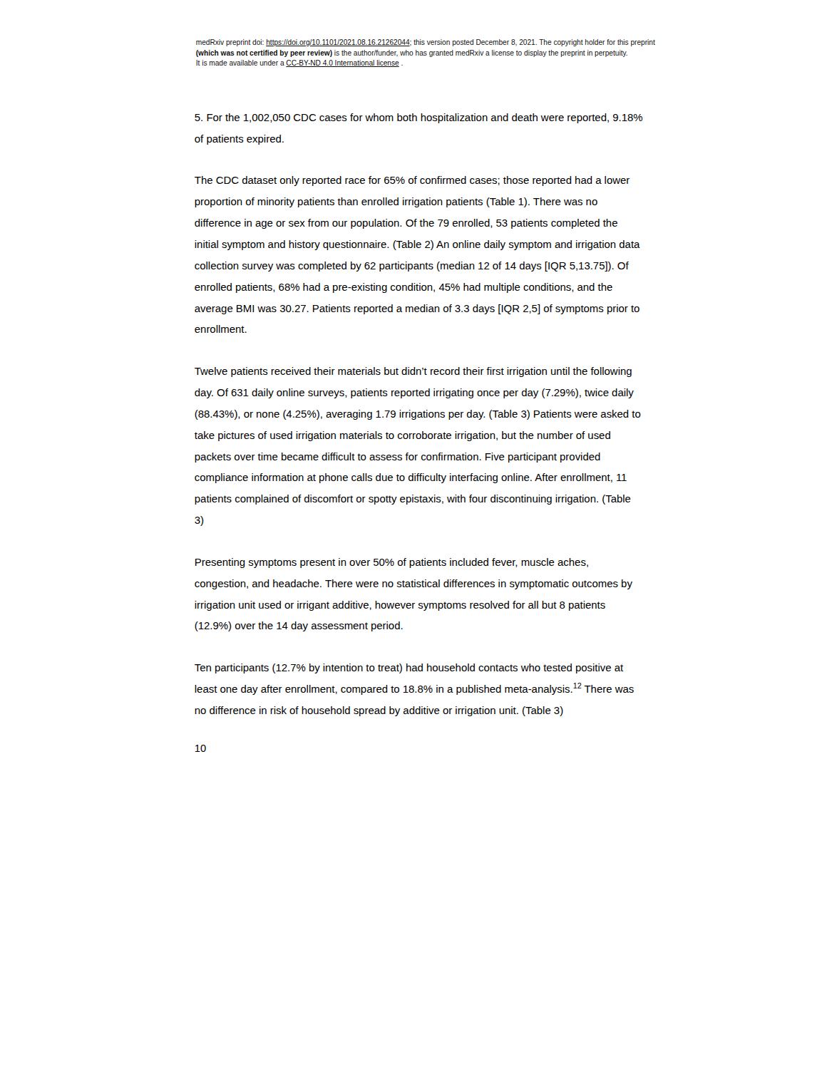medRxiv preprint doi: https://doi.org/10.1101/2021.08.16.21262044; this version posted December 8, 2021. The copyright holder for this preprint (which was not certified by peer review) is the author/funder, who has granted medRxiv a license to display the preprint in perpetuity. It is made available under a CC-BY-ND 4.0 International license .
5. For the 1,002,050 CDC cases for whom both hospitalization and death were reported, 9.18% of patients expired.
The CDC dataset only reported race for 65% of confirmed cases; those reported had a lower proportion of minority patients than enrolled irrigation patients (Table 1). There was no difference in age or sex from our population. Of the 79 enrolled, 53 patients completed the initial symptom and history questionnaire. (Table 2) An online daily symptom and irrigation data collection survey was completed by 62 participants (median 12 of 14 days [IQR 5,13.75]). Of enrolled patients, 68% had a pre-existing condition, 45% had multiple conditions, and the average BMI was 30.27. Patients reported a median of 3.3 days [IQR 2,5] of symptoms prior to enrollment.
Twelve patients received their materials but didn’t record their first irrigation until the following day. Of 631 daily online surveys, patients reported irrigating once per day (7.29%), twice daily (88.43%), or none (4.25%), averaging 1.79 irrigations per day. (Table 3) Patients were asked to take pictures of used irrigation materials to corroborate irrigation, but the number of used packets over time became difficult to assess for confirmation. Five participant provided compliance information at phone calls due to difficulty interfacing online. After enrollment, 11 patients complained of discomfort or spotty epistaxis, with four discontinuing irrigation. (Table 3)
Presenting symptoms present in over 50% of patients included fever, muscle aches, congestion, and headache. There were no statistical differences in symptomatic outcomes by irrigation unit used or irrigant additive, however symptoms resolved for all but 8 patients (12.9%) over the 14 day assessment period.
Ten participants (12.7% by intention to treat) had household contacts who tested positive at least one day after enrollment, compared to 18.8% in a published meta-analysis.12 There was no difference in risk of household spread by additive or irrigation unit. (Table 3)
10